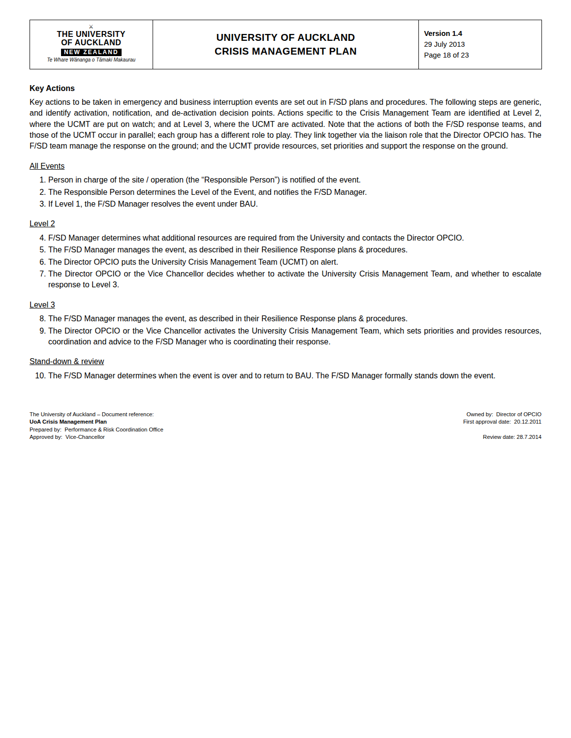⚔
THE UNIVERSITY
OF AUCKLAND
NEW ZEALAND
Te Whare Wānanga o Tāmaki Makaurau
UNIVERSITY OF AUCKLAND
CRISIS MANAGEMENT PLAN
Version 1.4
29 July 2013
Page 18 of 23
Key Actions
Key actions to be taken in emergency and business interruption events are set out in F/SD plans and procedures. The following steps are generic, and identify activation, notification, and de-activation decision points. Actions specific to the Crisis Management Team are identified at Level 2, where the UCMT are put on watch; and at Level 3, where the UCMT are activated. Note that the actions of both the F/SD response teams, and those of the UCMT occur in parallel; each group has a different role to play. They link together via the liaison role that the Director OPCIO has. The F/SD team manage the response on the ground; and the UCMT provide resources, set priorities and support the response on the ground.
All Events
Person in charge of the site / operation (the “Responsible Person”) is notified of the event.
The Responsible Person determines the Level of the Event, and notifies the F/SD Manager.
If Level 1, the F/SD Manager resolves the event under BAU.
Level 2
F/SD Manager determines what additional resources are required from the University and contacts the Director OPCIO.
The F/SD Manager manages the event, as described in their Resilience Response plans & procedures.
The Director OPCIO puts the University Crisis Management Team (UCMT) on alert.
The Director OPCIO or the Vice Chancellor decides whether to activate the University Crisis Management Team, and whether to escalate response to Level 3.
Level 3
The F/SD Manager manages the event, as described in their Resilience Response plans & procedures.
The Director OPCIO or the Vice Chancellor activates the University Crisis Management Team, which sets priorities and provides resources, coordination and advice to the F/SD Manager who is coordinating their response.
Stand-down & review
The F/SD Manager determines when the event is over and to return to BAU. The F/SD Manager formally stands down the event.
The University of Auckland – Document reference:
UoA Crisis Management Plan
Prepared by: Performance & Risk Coordination Office
Approved by: Vice-Chancellor
Owned by: Director of OPCIO
First approval date: 20.12.2011
Review date: 28.7.2014